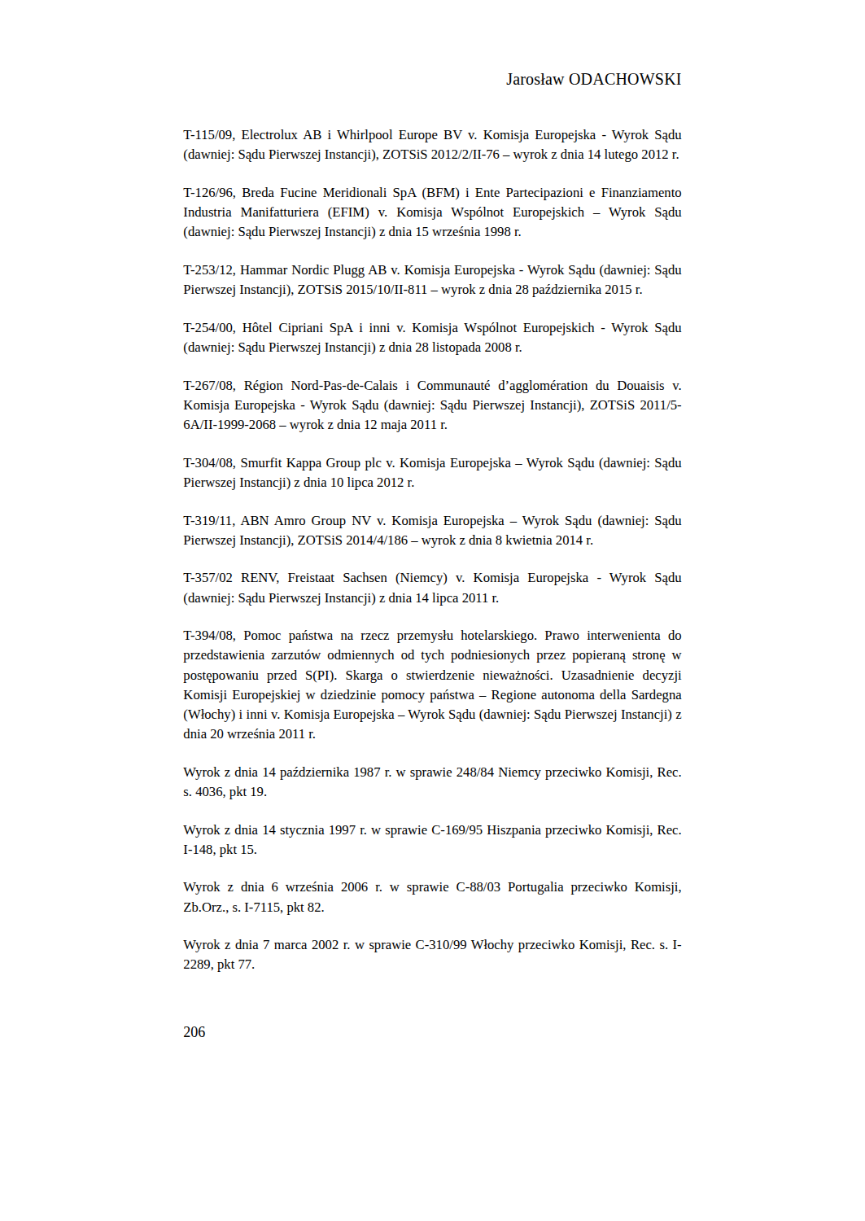Jarosław Odachowski
T-115/09, Electrolux AB i Whirlpool Europe BV v. Komisja Europejska - Wyrok Sądu (dawniej: Sądu Pierwszej Instancji), ZOTSiS 2012/2/II-76 – wyrok z dnia 14 lutego 2012 r.
T-126/96, Breda Fucine Meridionali SpA (BFM) i Ente Partecipazioni e Finanziamento Industria Manifatturiera (EFIM) v. Komisja Wspólnot Europejskich – Wyrok Sądu (dawniej: Sądu Pierwszej Instancji) z dnia 15 września 1998 r.
T-253/12, Hammar Nordic Plugg AB v. Komisja Europejska - Wyrok Sądu (dawniej: Sądu Pierwszej Instancji), ZOTSiS 2015/10/II-811 – wyrok z dnia 28 października 2015 r.
T-254/00, Hôtel Cipriani SpA i inni v. Komisja Wspólnot Europejskich - Wyrok Sądu (dawniej: Sądu Pierwszej Instancji) z dnia 28 listopada 2008 r.
T-267/08, Région Nord-Pas-de-Calais i Communauté d’agglomération du Douaisis v. Komisja Europejska - Wyrok Sądu (dawniej: Sądu Pierwszej Instancji), ZOTSiS 2011/5-6A/II-1999-2068 – wyrok z dnia 12 maja 2011 r.
T-304/08, Smurfit Kappa Group plc v. Komisja Europejska – Wyrok Sądu (dawniej: Sądu Pierwszej Instancji) z dnia 10 lipca 2012 r.
T-319/11, ABN Amro Group NV v. Komisja Europejska – Wyrok Sądu (dawniej: Sądu Pierwszej Instancji), ZOTSiS 2014/4/186 – wyrok z dnia 8 kwietnia 2014 r.
T-357/02 RENV, Freistaat Sachsen (Niemcy) v. Komisja Europejska - Wyrok Sądu (dawniej: Sądu Pierwszej Instancji) z dnia 14 lipca 2011 r.
T-394/08, Pomoc państwa na rzecz przemysłu hotelarskiego. Prawo interwenienta do przedstawienia zarzutów odmiennych od tych podniesionych przez popieraną stronę w postępowaniu przed S(PI). Skarga o stwierdzenie nieważności. Uzasadnienie decyzji Komisji Europejskiej w dziedzinie pomocy państwa – Regione autonoma della Sardegna (Włochy) i inni v. Komisja Europejska – Wyrok Sądu (dawniej: Sądu Pierwszej Instancji) z dnia 20 września 2011 r.
Wyrok z dnia 14 października 1987 r. w sprawie 248/84 Niemcy przeciwko Komisji, Rec. s. 4036, pkt 19.
Wyrok z dnia 14 stycznia 1997 r. w sprawie C-169/95 Hiszpania przeciwko Komisji, Rec. I-148, pkt 15.
Wyrok z dnia 6 września 2006 r. w sprawie C-88/03 Portugalia przeciwko Komisji, Zb.Orz., s. I-7115, pkt 82.
Wyrok z dnia 7 marca 2002 r. w sprawie C-310/99 Włochy przeciwko Komisji, Rec. s. I-2289, pkt 77.
206